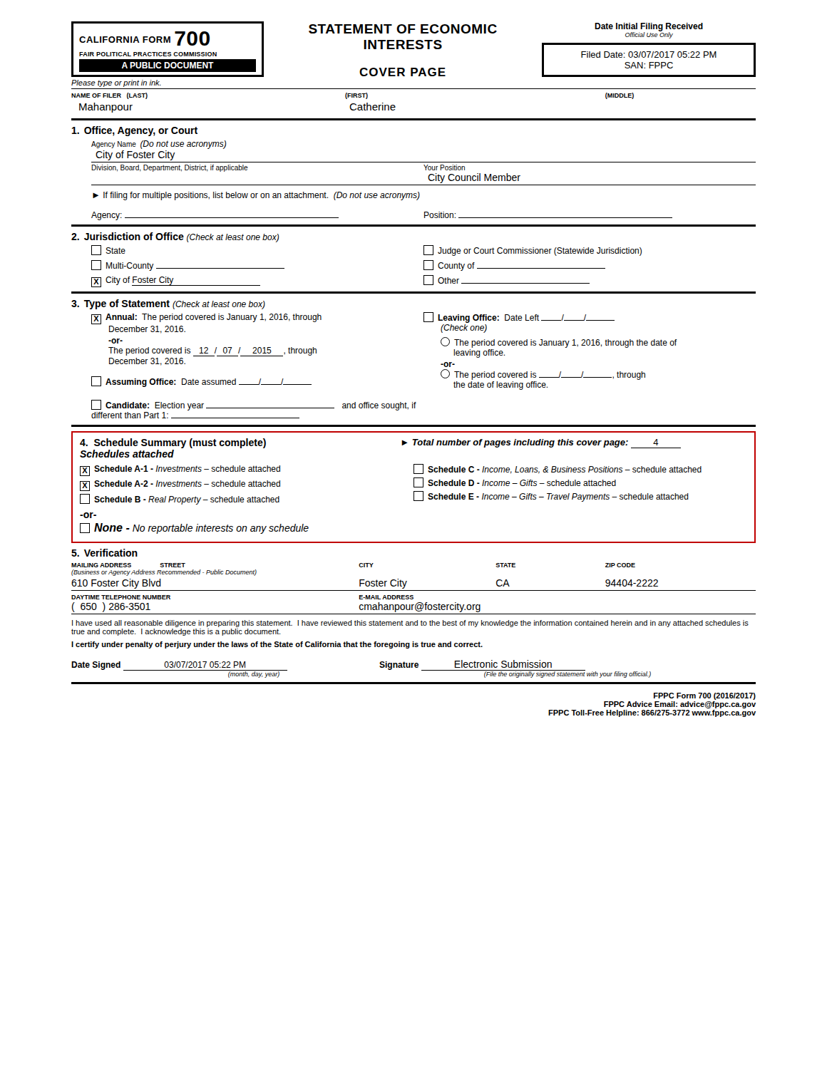CALIFORNIA FORM 700
FAIR POLITICAL PRACTICES COMMISSION
A PUBLIC DOCUMENT
Please type or print in ink.
STATEMENT OF ECONOMIC INTERESTS
COVER PAGE
Date Initial Filing Received
Official Use Only
Filed Date: 03/07/2017 05:22 PM
SAN: FPPC
NAME OF FILER (LAST)
(FIRST)
(MIDDLE)
Mahanpour
Catherine
1. Office, Agency, or Court
Agency Name (Do not use acronyms)
City of Foster City
Division, Board, Department, District, if applicable
Your Position
City Council Member
► If filing for multiple positions, list below or on an attachment. (Do not use acronyms)
Agency:
Position:
2. Jurisdiction of Office (Check at least one box)
State
Judge or Court Commissioner (Statewide Jurisdiction)
Multi-County
County of
City of Foster City
Other
3. Type of Statement (Check at least one box)
Annual: The period covered is January 1, 2016, through
December 31, 2016.
-or-
The period covered is 12/07/2015, through
December 31, 2016.
Assuming Office: Date assumed / /
Candidate: Election year and office sought, if different than Part 1:
Leaving Office: Date Left / /
(Check one)
The period covered is January 1, 2016, through the date of
leaving office.
-or-
The period covered is / / , through
the date of leaving office.
4. Schedule Summary (must complete)
Schedules attached
► Total number of pages including this cover page: 4
Schedule A-1 - Investments – schedule attached
Schedule A-2 - Investments – schedule attached
Schedule B - Real Property – schedule attached
Schedule C - Income, Loans, & Business Positions – schedule attached
Schedule D - Income – Gifts – schedule attached
Schedule E - Income – Gifts – Travel Payments – schedule attached
-or-
None - No reportable interests on any schedule
5. Verification
MAILING ADDRESS STREET
CITY
STATE
ZIP CODE
(Business or Agency Address Recommended - Public Document)
610 Foster City Blvd
Foster City
CA
94404-2222
DAYTIME TELEPHONE NUMBER
E-MAIL ADDRESS
( 650 ) 286-3501
cmahanpour@fostercity.org
I have used all reasonable diligence in preparing this statement. I have reviewed this statement and to the best of my knowledge the information contained herein and in any attached schedules is true and complete. I acknowledge this is a public document.
I certify under penalty of perjury under the laws of the State of California that the foregoing is true and correct.
Date Signed 03/07/2017 05:22 PM
(month, day, year)
Signature Electronic Submission
(File the originally signed statement with your filing official.)
FPPC Form 700 (2016/2017)
FPPC Advice Email: advice@fppc.ca.gov
FPPC Toll-Free Helpline: 866/275-3772 www.fppc.ca.gov